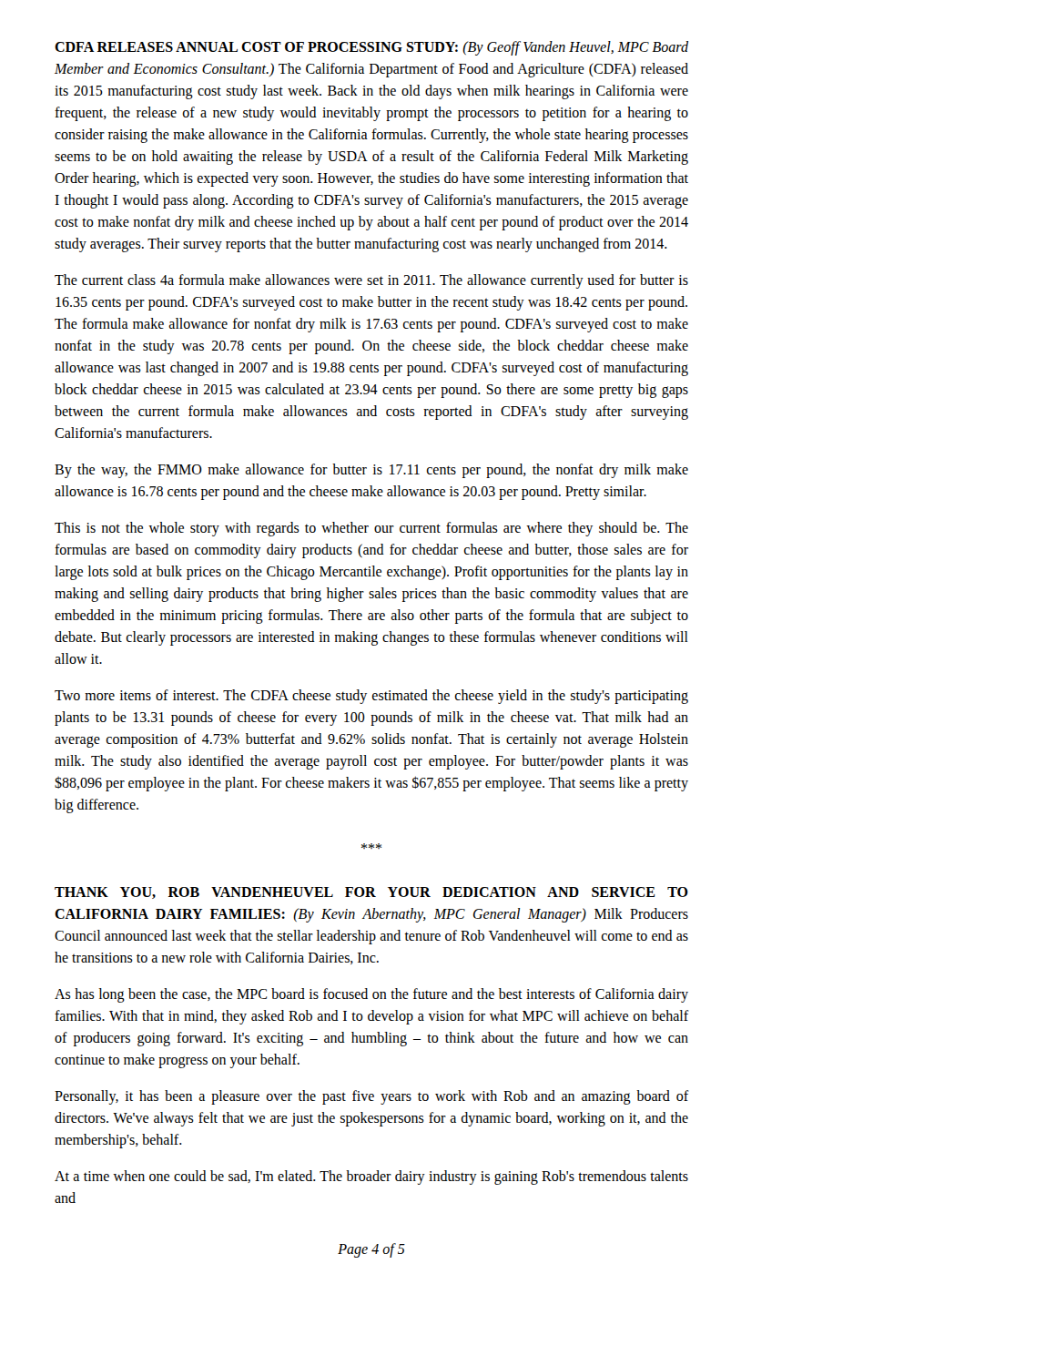CDFA RELEASES ANNUAL COST OF PROCESSING STUDY: (By Geoff Vanden Heuvel, MPC Board Member and Economics Consultant.) The California Department of Food and Agriculture (CDFA) released its 2015 manufacturing cost study last week. Back in the old days when milk hearings in California were frequent, the release of a new study would inevitably prompt the processors to petition for a hearing to consider raising the make allowance in the California formulas. Currently, the whole state hearing processes seems to be on hold awaiting the release by USDA of a result of the California Federal Milk Marketing Order hearing, which is expected very soon. However, the studies do have some interesting information that I thought I would pass along. According to CDFA's survey of California's manufacturers, the 2015 average cost to make nonfat dry milk and cheese inched up by about a half cent per pound of product over the 2014 study averages. Their survey reports that the butter manufacturing cost was nearly unchanged from 2014.
The current class 4a formula make allowances were set in 2011. The allowance currently used for butter is 16.35 cents per pound. CDFA's surveyed cost to make butter in the recent study was 18.42 cents per pound. The formula make allowance for nonfat dry milk is 17.63 cents per pound. CDFA's surveyed cost to make nonfat in the study was 20.78 cents per pound. On the cheese side, the block cheddar cheese make allowance was last changed in 2007 and is 19.88 cents per pound. CDFA's surveyed cost of manufacturing block cheddar cheese in 2015 was calculated at 23.94 cents per pound. So there are some pretty big gaps between the current formula make allowances and costs reported in CDFA's study after surveying California's manufacturers.
By the way, the FMMO make allowance for butter is 17.11 cents per pound, the nonfat dry milk make allowance is 16.78 cents per pound and the cheese make allowance is 20.03 per pound. Pretty similar.
This is not the whole story with regards to whether our current formulas are where they should be. The formulas are based on commodity dairy products (and for cheddar cheese and butter, those sales are for large lots sold at bulk prices on the Chicago Mercantile exchange). Profit opportunities for the plants lay in making and selling dairy products that bring higher sales prices than the basic commodity values that are embedded in the minimum pricing formulas. There are also other parts of the formula that are subject to debate. But clearly processors are interested in making changes to these formulas whenever conditions will allow it.
Two more items of interest. The CDFA cheese study estimated the cheese yield in the study's participating plants to be 13.31 pounds of cheese for every 100 pounds of milk in the cheese vat. That milk had an average composition of 4.73% butterfat and 9.62% solids nonfat. That is certainly not average Holstein milk. The study also identified the average payroll cost per employee. For butter/powder plants it was $88,096 per employee in the plant. For cheese makers it was $67,855 per employee. That seems like a pretty big difference.
***
THANK YOU, ROB VANDENHEUVEL FOR YOUR DEDICATION AND SERVICE TO CALIFORNIA DAIRY FAMILIES: (By Kevin Abernathy, MPC General Manager) Milk Producers Council announced last week that the stellar leadership and tenure of Rob Vandenheuvel will come to end as he transitions to a new role with California Dairies, Inc.
As has long been the case, the MPC board is focused on the future and the best interests of California dairy families. With that in mind, they asked Rob and I to develop a vision for what MPC will achieve on behalf of producers going forward. It's exciting – and humbling – to think about the future and how we can continue to make progress on your behalf.
Personally, it has been a pleasure over the past five years to work with Rob and an amazing board of directors. We've always felt that we are just the spokespersons for a dynamic board, working on it, and the membership's, behalf.
At a time when one could be sad, I'm elated. The broader dairy industry is gaining Rob's tremendous talents and
Page 4 of 5